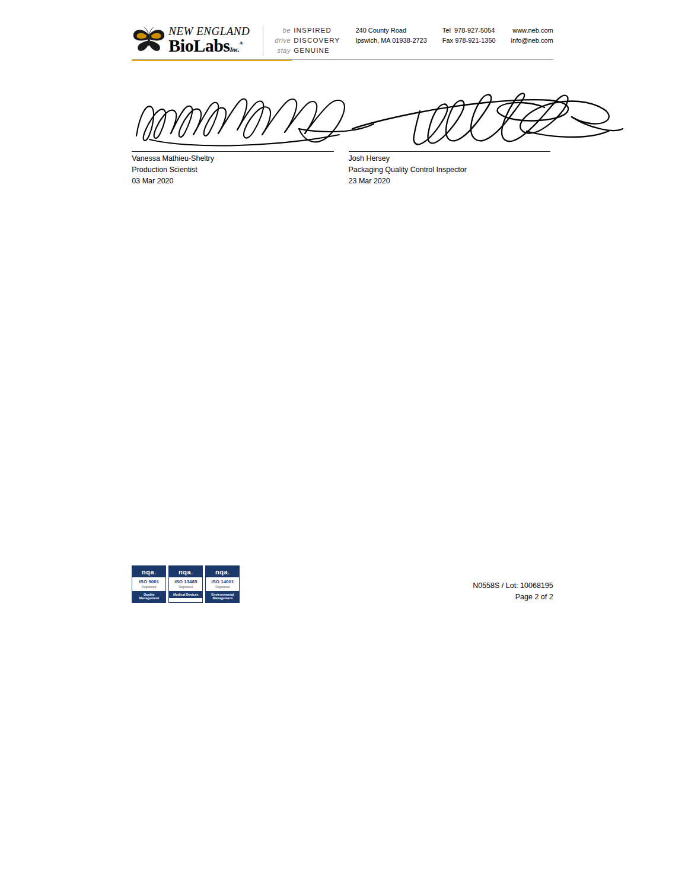NEW ENGLAND
BioLabsInc.®
be INSPIRED
drive DISCOVERY
stay GENUINE
240 County Road
Ipswich, MA 01938-2723
Tel 978-927-5054
Fax 978-921-1350
www.neb.com
info@neb.com
Vanessa Mathieu-Sheltry
Production Scientist
03 Mar 2020
Josh Hersey
Packaging Quality Control Inspector
23 Mar 2020
nqa.
ISO 9001
Registered
Quality
Management
nqa.
ISO 13485
Registered
Medical Devices
nqa.
ISO 14001
Registered
Environmental
Management
N0558S / Lot: 10068195
Page 2 of 2